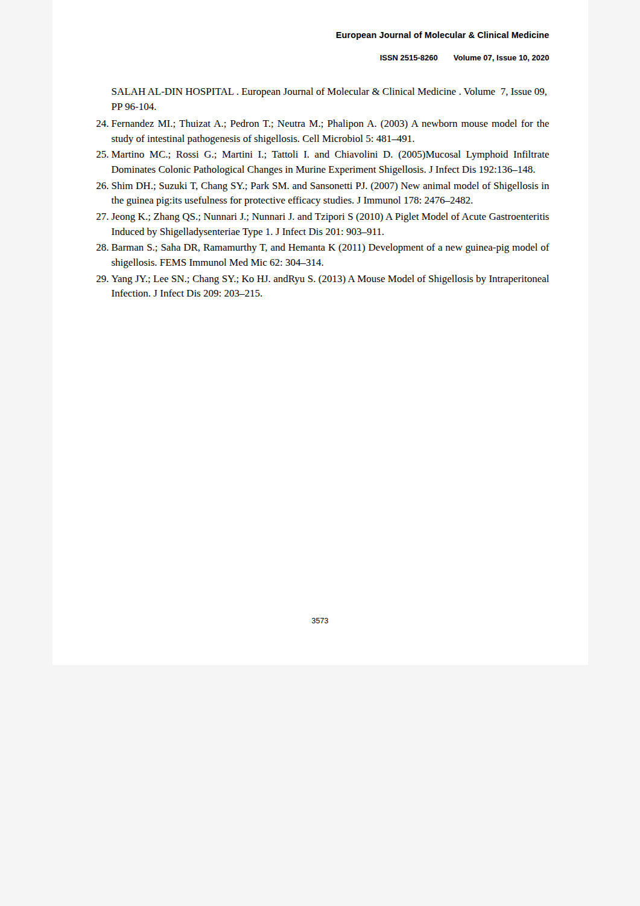European Journal of Molecular & Clinical Medicine
ISSN 2515-8260Volume 07, Issue 10, 2020
SALAH AL-DIN HOSPITAL . European Journal of Molecular & Clinical Medicine . Volume 7, Issue 09, PP 96-104.
24. Fernandez MI.; Thuizat A.; Pedron T.; Neutra M.; Phalipon A. (2003) A newborn mouse model for the study of intestinal pathogenesis of shigellosis. Cell Microbiol 5: 481–491.
25. Martino MC.; Rossi G.; Martini I.; Tattoli I. and Chiavolini D. (2005)Mucosal Lymphoid Infiltrate Dominates Colonic Pathological Changes in Murine Experiment Shigellosis. J Infect Dis 192:136–148.
26. Shim DH.; Suzuki T, Chang SY.; Park SM. and Sansonetti PJ. (2007) New animal model of Shigellosis in the guinea pig:its usefulness for protective efficacy studies. J Immunol 178: 2476–2482.
27. Jeong K.; Zhang QS.; Nunnari J.; Nunnari J. and Tzipori S (2010) A Piglet Model of Acute Gastroenteritis Induced by Shigelladysenteriae Type 1. J Infect Dis 201: 903–911.
28. Barman S.; Saha DR, Ramamurthy T, and Hemanta K (2011) Development of a new guinea-pig model of shigellosis. FEMS Immunol Med Mic 62: 304–314.
29. Yang JY.; Lee SN.; Chang SY.; Ko HJ. andRyu S. (2013) A Mouse Model of Shigellosis by Intraperitoneal Infection. J Infect Dis 209: 203–215.
3573